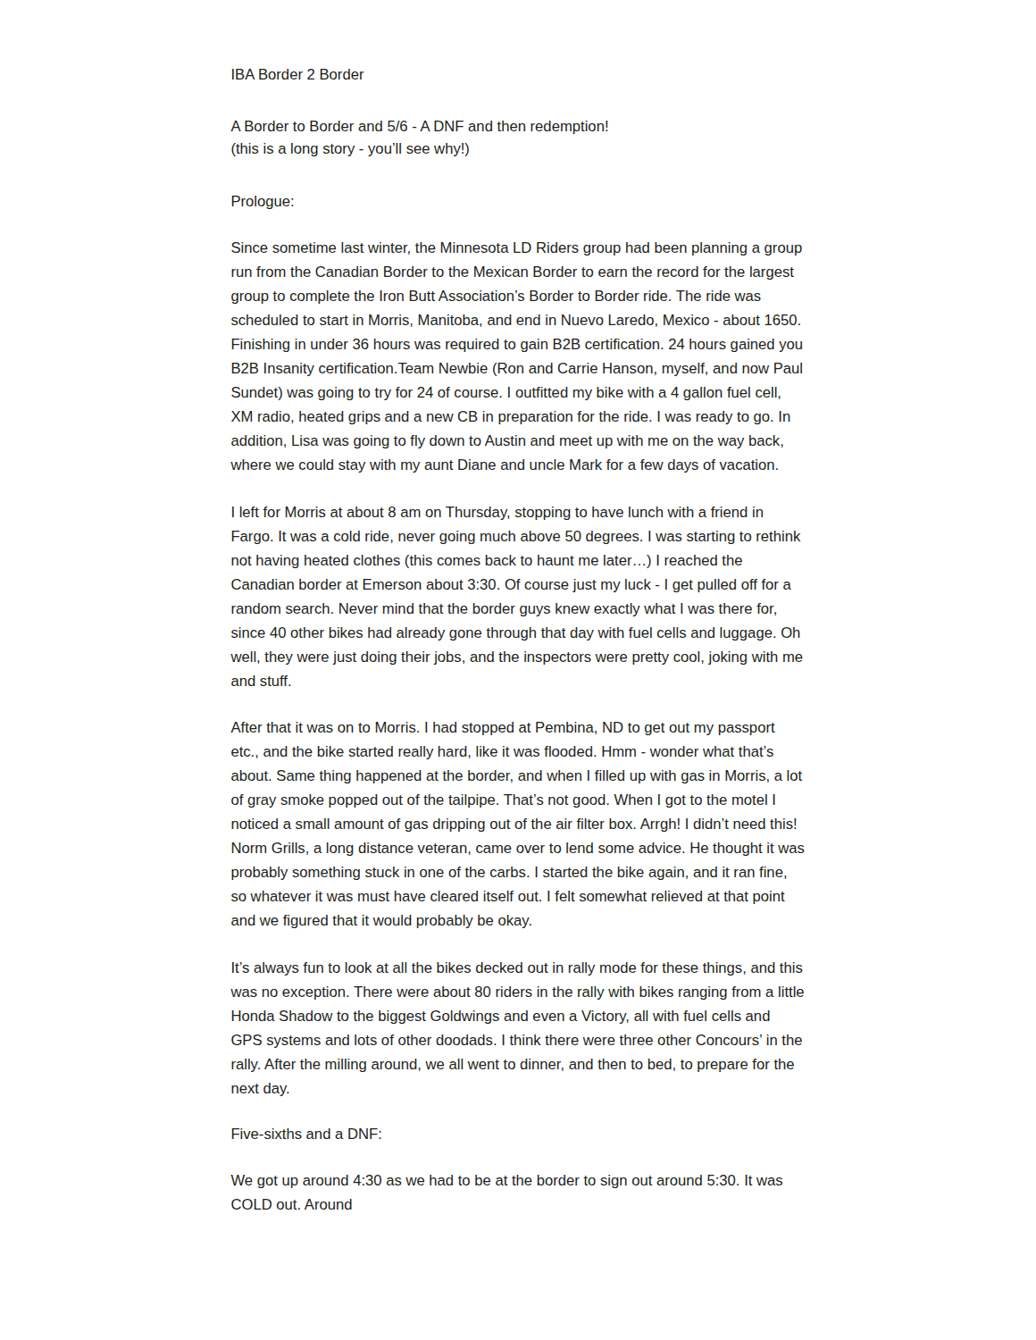IBA Border 2 Border
A Border to Border and 5/6 - A DNF and then redemption!
(this is a long story - you’ll see why!)
Prologue:
Since sometime last winter, the Minnesota LD Riders group had been planning a group run from the Canadian Border to the Mexican Border to earn the record for the largest group to complete the Iron Butt Association’s Border to Border ride. The ride was scheduled to start in Morris, Manitoba, and end in Nuevo Laredo, Mexico - about 1650. Finishing in under 36 hours was required to gain B2B certification. 24 hours gained you B2B Insanity certification.Team Newbie (Ron and Carrie Hanson, myself, and now Paul Sundet) was going to try for 24 of course. I outfitted my bike with a 4 gallon fuel cell, XM radio, heated grips and a new CB in preparation for the ride. I was ready to go. In addition, Lisa was going to fly down to Austin and meet up with me on the way back, where we could stay with my aunt Diane and uncle Mark for a few days of vacation.
I left for Morris at about 8 am on Thursday, stopping to have lunch with a friend in Fargo. It was a cold ride, never going much above 50 degrees. I was starting to rethink not having heated clothes (this comes back to haunt me later…) I reached the Canadian border at Emerson about 3:30. Of course just my luck - I get pulled off for a random search. Never mind that the border guys knew exactly what I was there for, since 40 other bikes had already gone through that day with fuel cells and luggage. Oh well, they were just doing their jobs, and the inspectors were pretty cool, joking with me and stuff.
After that it was on to Morris. I had stopped at Pembina, ND to get out my passport etc., and the bike started really hard, like it was flooded. Hmm - wonder what that’s about. Same thing happened at the border, and when I filled up with gas in Morris, a lot of gray smoke popped out of the tailpipe. That’s not good. When I got to the motel I noticed a small amount of gas dripping out of the air filter box. Arrgh! I didn’t need this! Norm Grills, a long distance veteran, came over to lend some advice. He thought it was probably something stuck in one of the carbs. I started the bike again, and it ran fine, so whatever it was must have cleared itself out. I felt somewhat relieved at that point and we figured that it would probably be okay.
It’s always fun to look at all the bikes decked out in rally mode for these things, and this was no exception. There were about 80 riders in the rally with bikes ranging from a little Honda Shadow to the biggest Goldwings and even a Victory, all with fuel cells and GPS systems and lots of other doodads. I think there were three other Concours’ in the rally. After the milling around, we all went to dinner, and then to bed, to prepare for the next day.
Five-sixths and a DNF:
We got up around 4:30 as we had to be at the border to sign out around 5:30. It was COLD out. Around